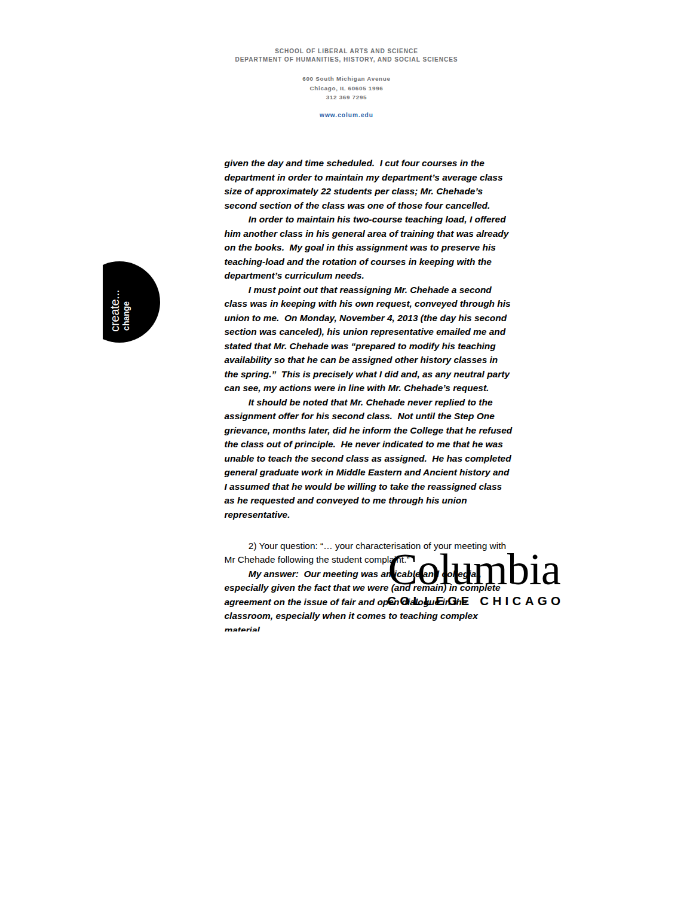School of Liberal Arts and Science
Department of Humanities, History, and Social Sciences
600 South Michigan Avenue
Chicago, IL 60605 1996
312 369 7295
www.colum.edu
create... change
given the day and time scheduled. I cut four courses in the department in order to maintain my department’s average class size of approximately 22 students per class; Mr. Chehade’s second section of the class was one of those four cancelled.
In order to maintain his two-course teaching load, I offered him another class in his general area of training that was already on the books. My goal in this assignment was to preserve his teaching-load and the rotation of courses in keeping with the department’s curriculum needs.
I must point out that reassigning Mr. Chehade a second class was in keeping with his own request, conveyed through his union to me. On Monday, November 4, 2013 (the day his second section was canceled), his union representative emailed me and stated that Mr. Chehade was “prepared to modify his teaching availability so that he can be assigned other history classes in the spring.” This is precisely what I did and, as any neutral party can see, my actions were in line with Mr. Chehade’s request.
It should be noted that Mr. Chehade never replied to the assignment offer for his second class. Not until the Step One grievance, months later, did he inform the College that he refused the class out of principle. He never indicated to me that he was unable to teach the second class as assigned. He has completed general graduate work in Middle Eastern and Ancient history and I assumed that he would be willing to take the reassigned class as he requested and conveyed to me through his union representative.
2) Your question: “… your characterisation of your meeting with Mr Chehade following the student complaint.”
My answer: Our meeting was amicable and collegial, especially given the fact that we were (and remain) in complete agreement on the issue of fair and open dialogue in the classroom, especially when it comes to teaching complex material.
3) Your question: “Did you take a position on whether balance was an issue of concern?”
My answer: I never told Instructor Chehade to “balance” his class presentation of material. Any assertion that he was ordered to do so is not true.
4) Your question: “We are also curious if you asked the student if she or he
Columbia COLLEGE CHICAGO